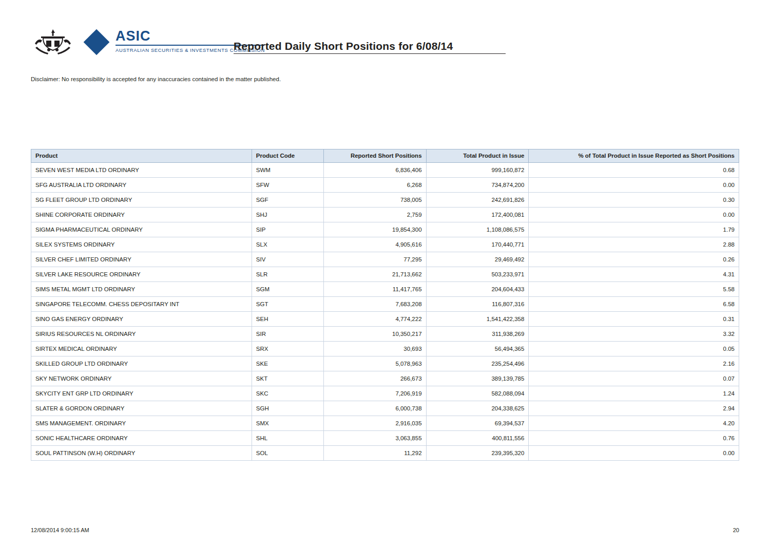ASIC
Australian Securities & Investments Commission
Reported Daily Short Positions for 6/08/14
Disclaimer: No responsibility is accepted for any inaccuracies contained in the matter published.
| Product | Product Code | Reported Short Positions | Total Product in Issue | % of Total Product in Issue Reported as Short Positions |
| --- | --- | --- | --- | --- |
| SEVEN WEST MEDIA LTD ORDINARY | SWM | 6,836,406 | 999,160,872 | 0.68 |
| SFG AUSTRALIA LTD ORDINARY | SFW | 6,268 | 734,874,200 | 0.00 |
| SG FLEET GROUP LTD ORDINARY | SGF | 738,005 | 242,691,826 | 0.30 |
| SHINE CORPORATE ORDINARY | SHJ | 2,759 | 172,400,081 | 0.00 |
| SIGMA PHARMACEUTICAL ORDINARY | SIP | 19,854,300 | 1,108,086,575 | 1.79 |
| SILEX SYSTEMS ORDINARY | SLX | 4,905,616 | 170,440,771 | 2.88 |
| SILVER CHEF LIMITED ORDINARY | SIV | 77,295 | 29,469,492 | 0.26 |
| SILVER LAKE RESOURCE ORDINARY | SLR | 21,713,662 | 503,233,971 | 4.31 |
| SIMS METAL MGMT LTD ORDINARY | SGM | 11,417,765 | 204,604,433 | 5.58 |
| SINGAPORE TELECOMM. CHESS DEPOSITARY INT | SGT | 7,683,208 | 116,807,316 | 6.58 |
| SINO GAS ENERGY ORDINARY | SEH | 4,774,222 | 1,541,422,358 | 0.31 |
| SIRIUS RESOURCES NL ORDINARY | SIR | 10,350,217 | 311,938,269 | 3.32 |
| SIRTEX MEDICAL ORDINARY | SRX | 30,693 | 56,494,365 | 0.05 |
| SKILLED GROUP LTD ORDINARY | SKE | 5,078,963 | 235,254,496 | 2.16 |
| SKY NETWORK ORDINARY | SKT | 266,673 | 389,139,785 | 0.07 |
| SKYCITY ENT GRP LTD ORDINARY | SKC | 7,206,919 | 582,088,094 | 1.24 |
| SLATER & GORDON ORDINARY | SGH | 6,000,738 | 204,338,625 | 2.94 |
| SMS MANAGEMENT. ORDINARY | SMX | 2,916,035 | 69,394,537 | 4.20 |
| SONIC HEALTHCARE ORDINARY | SHL | 3,063,855 | 400,811,556 | 0.76 |
| SOUL PATTINSON (W.H) ORDINARY | SOL | 11,292 | 239,395,320 | 0.00 |
12/08/2014 9:00:15 AM
20